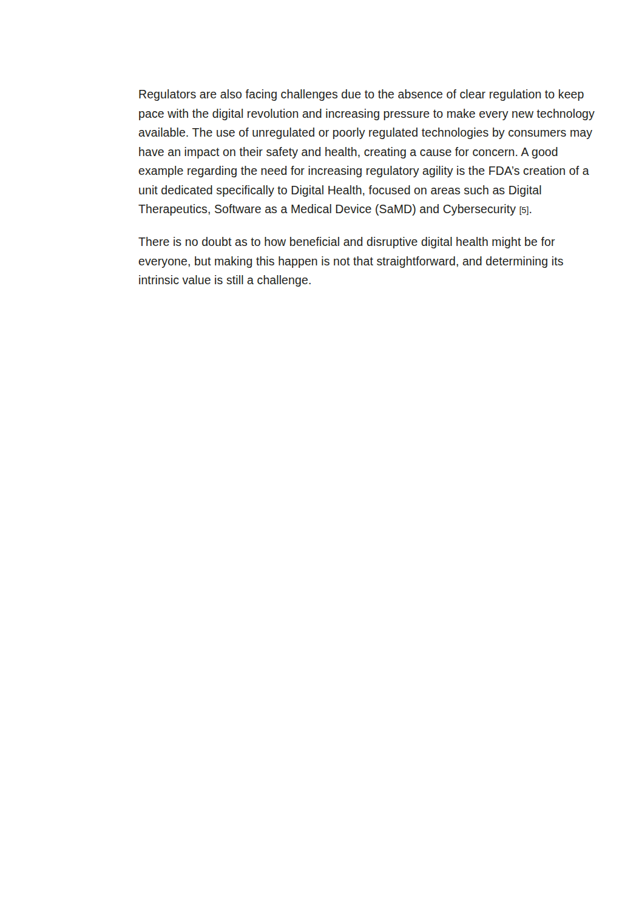Regulators are also facing challenges due to the absence of clear regulation to keep pace with the digital revolution and increasing pressure to make every new technology available. The use of unregulated or poorly regulated technologies by consumers may have an impact on their safety and health, creating a cause for concern. A good example regarding the need for increasing regulatory agility is the FDA’s creation of a unit dedicated specifically to Digital Health, focused on areas such as Digital Therapeutics, Software as a Medical Device (SaMD) and Cybersecurity [5].
There is no doubt as to how beneficial and disruptive digital health might be for everyone, but making this happen is not that straightforward, and determining its intrinsic value is still a challenge.